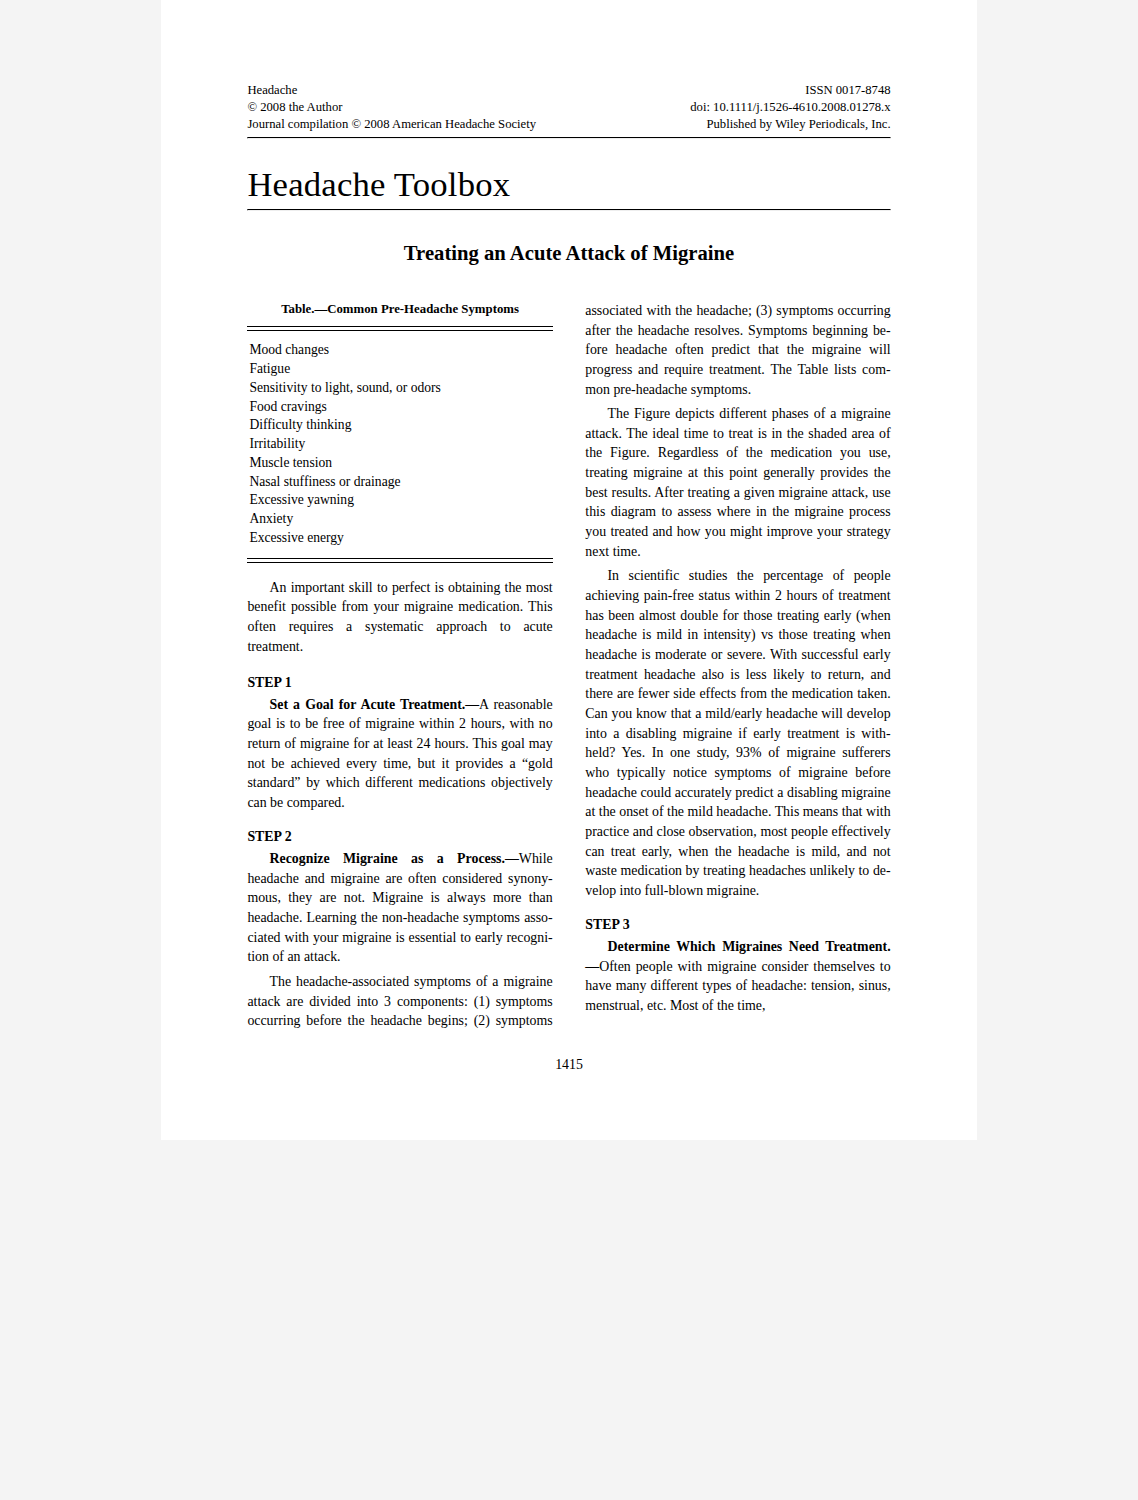Headache
© 2008 the Author
Journal compilation © 2008 American Headache Society
ISSN 0017-8748
doi: 10.1111/j.1526-4610.2008.01278.x
Published by Wiley Periodicals, Inc.
Headache Toolbox
Treating an Acute Attack of Migraine
Table.—Common Pre-Headache Symptoms
Mood changes
Fatigue
Sensitivity to light, sound, or odors
Food cravings
Difficulty thinking
Irritability
Muscle tension
Nasal stuffiness or drainage
Excessive yawning
Anxiety
Excessive energy
An important skill to perfect is obtaining the most benefit possible from your migraine medication. This often requires a systematic approach to acute treatment.
STEP 1
Set a Goal for Acute Treatment.—A reasonable goal is to be free of migraine within 2 hours, with no return of migraine for at least 24 hours. This goal may not be achieved every time, but it provides a “gold standard” by which different medications objectively can be compared.
STEP 2
Recognize Migraine as a Process.—While headache and migraine are often considered synonymous, they are not. Migraine is always more than headache. Learning the non-headache symptoms associated with your migraine is essential to early recognition of an attack.
The headache-associated symptoms of a migraine attack are divided into 3 components: (1) symptoms occurring before the headache begins; (2) symptoms associated with the headache; (3) symptoms occurring after the headache resolves. Symptoms beginning before headache often predict that the migraine will progress and require treatment. The Table lists common pre-headache symptoms.
The Figure depicts different phases of a migraine attack. The ideal time to treat is in the shaded area of the Figure. Regardless of the medication you use, treating migraine at this point generally provides the best results. After treating a given migraine attack, use this diagram to assess where in the migraine process you treated and how you might improve your strategy next time.
In scientific studies the percentage of people achieving pain-free status within 2 hours of treatment has been almost double for those treating early (when headache is mild in intensity) vs those treating when headache is moderate or severe. With successful early treatment headache also is less likely to return, and there are fewer side effects from the medication taken. Can you know that a mild/early headache will develop into a disabling migraine if early treatment is withheld? Yes. In one study, 93% of migraine sufferers who typically notice symptoms of migraine before headache could accurately predict a disabling migraine at the onset of the mild headache. This means that with practice and close observation, most people effectively can treat early, when the headache is mild, and not waste medication by treating headaches unlikely to develop into full-blown migraine.
STEP 3
Determine Which Migraines Need Treatment.—Often people with migraine consider themselves to have many different types of headache: tension, sinus, menstrual, etc. Most of the time,
1415